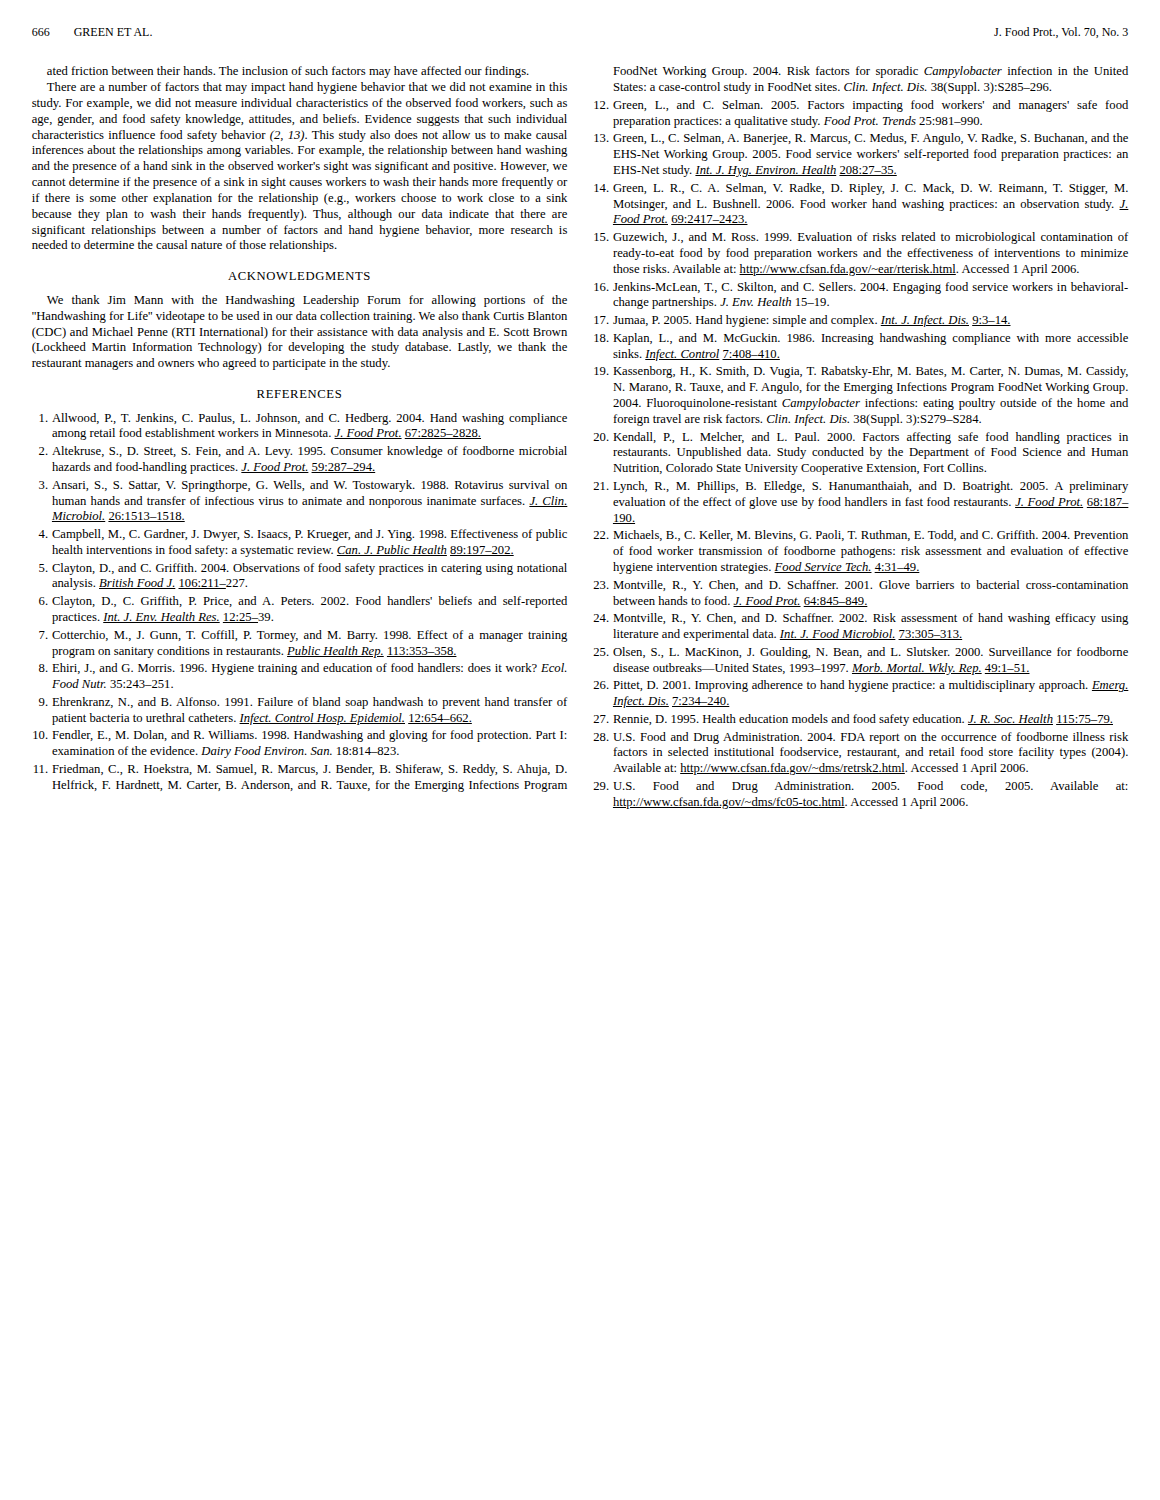666 GREEN ET AL. J. Food Prot., Vol. 70, No. 3
ated friction between their hands. The inclusion of such factors may have affected our findings.
There are a number of factors that may impact hand hygiene behavior that we did not examine in this study. For example, we did not measure individual characteristics of the observed food workers, such as age, gender, and food safety knowledge, attitudes, and beliefs. Evidence suggests that such individual characteristics influence food safety behavior (2, 13). This study also does not allow us to make causal inferences about the relationships among variables. For example, the relationship between hand washing and the presence of a hand sink in the observed worker's sight was significant and positive. However, we cannot determine if the presence of a sink in sight causes workers to wash their hands more frequently or if there is some other explanation for the relationship (e.g., workers choose to work close to a sink because they plan to wash their hands frequently). Thus, although our data indicate that there are significant relationships between a number of factors and hand hygiene behavior, more research is needed to determine the causal nature of those relationships.
Acknowledgments
We thank Jim Mann with the Handwashing Leadership Forum for allowing portions of the ''Handwashing for Life'' videotape to be used in our data collection training. We also thank Curtis Blanton (CDC) and Michael Penne (RTI International) for their assistance with data analysis and E. Scott Brown (Lockheed Martin Information Technology) for developing the study database. Lastly, we thank the restaurant managers and owners who agreed to participate in the study.
References
Allwood, P., T. Jenkins, C. Paulus, L. Johnson, and C. Hedberg. 2004. Hand washing compliance among retail food establishment workers in Minnesota. J. Food Prot. 67:2825–2828.
Altekruse, S., D. Street, S. Fein, and A. Levy. 1995. Consumer knowledge of foodborne microbial hazards and food-handling practices. J. Food Prot. 59:287–294.
Ansari, S., S. Sattar, V. Springthorpe, G. Wells, and W. Tostowaryk. 1988. Rotavirus survival on human hands and transfer of infectious virus to animate and nonporous inanimate surfaces. J. Clin. Microbiol. 26:1513–1518.
Campbell, M., C. Gardner, J. Dwyer, S. Isaacs, P. Krueger, and J. Ying. 1998. Effectiveness of public health interventions in food safety: a systematic review. Can. J. Public Health 89:197–202.
Clayton, D., and C. Griffith. 2004. Observations of food safety practices in catering using notational analysis. British Food J. 106:211–227.
Clayton, D., C. Griffith, P. Price, and A. Peters. 2002. Food handlers' beliefs and self-reported practices. Int. J. Env. Health Res. 12:25–39.
Cotterchio, M., J. Gunn, T. Coffill, P. Tormey, and M. Barry. 1998. Effect of a manager training program on sanitary conditions in restaurants. Public Health Rep. 113:353–358.
Ehiri, J., and G. Morris. 1996. Hygiene training and education of food handlers: does it work? Ecol. Food Nutr. 35:243–251.
Ehrenkranz, N., and B. Alfonso. 1991. Failure of bland soap handwash to prevent hand transfer of patient bacteria to urethral catheters. Infect. Control Hosp. Epidemiol. 12:654–662.
Fendler, E., M. Dolan, and R. Williams. 1998. Handwashing and gloving for food protection. Part I: examination of the evidence. Dairy Food Environ. San. 18:814–823.
Friedman, C., R. Hoekstra, M. Samuel, R. Marcus, J. Bender, B. Shiferaw, S. Reddy, S. Ahuja, D. Helfrick, F. Hardnett, M. Carter, B. Anderson, and R. Tauxe, for the Emerging Infections Program FoodNet Working Group. 2004. Risk factors for sporadic Campylobacter infection in the United States: a case-control study in FoodNet sites. Clin. Infect. Dis. 38(Suppl. 3):S285–296.
Green, L., and C. Selman. 2005. Factors impacting food workers' and managers' safe food preparation practices: a qualitative study. Food Prot. Trends 25:981–990.
Green, L., C. Selman, A. Banerjee, R. Marcus, C. Medus, F. Angulo, V. Radke, S. Buchanan, and the EHS-Net Working Group. 2005. Food service workers' self-reported food preparation practices: an EHS-Net study. Int. J. Hyg. Environ. Health 208:27–35.
Green, L. R., C. A. Selman, V. Radke, D. Ripley, J. C. Mack, D. W. Reimann, T. Stigger, M. Motsinger, and L. Bushnell. 2006. Food worker hand washing practices: an observation study. J. Food Prot. 69:2417–2423.
Guzewich, J., and M. Ross. 1999. Evaluation of risks related to microbiological contamination of ready-to-eat food by food preparation workers and the effectiveness of interventions to minimize those risks. Available at: http://www.cfsan.fda.gov/~ear/rterisk.html. Accessed 1 April 2006.
Jenkins-McLean, T., C. Skilton, and C. Sellers. 2004. Engaging food service workers in behavioral-change partnerships. J. Env. Health 15–19.
Jumaa, P. 2005. Hand hygiene: simple and complex. Int. J. Infect. Dis. 9:3–14.
Kaplan, L., and M. McGuckin. 1986. Increasing handwashing compliance with more accessible sinks. Infect. Control 7:408–410.
Kassenborg, H., K. Smith, D. Vugia, T. Rabatsky-Ehr, M. Bates, M. Carter, N. Dumas, M. Cassidy, N. Marano, R. Tauxe, and F. Angulo, for the Emerging Infections Program FoodNet Working Group. 2004. Fluoroquinolone-resistant Campylobacter infections: eating poultry outside of the home and foreign travel are risk factors. Clin. Infect. Dis. 38(Suppl. 3):S279–S284.
Kendall, P., L. Melcher, and L. Paul. 2000. Factors affecting safe food handling practices in restaurants. Unpublished data. Study conducted by the Department of Food Science and Human Nutrition, Colorado State University Cooperative Extension, Fort Collins.
Lynch, R., M. Phillips, B. Elledge, S. Hanumanthaiah, and D. Boatright. 2005. A preliminary evaluation of the effect of glove use by food handlers in fast food restaurants. J. Food Prot. 68:187–190.
Michaels, B., C. Keller, M. Blevins, G. Paoli, T. Ruthman, E. Todd, and C. Griffith. 2004. Prevention of food worker transmission of foodborne pathogens: risk assessment and evaluation of effective hygiene intervention strategies. Food Service Tech. 4:31–49.
Montville, R., Y. Chen, and D. Schaffner. 2001. Glove barriers to bacterial cross-contamination between hands to food. J. Food Prot. 64:845–849.
Montville, R., Y. Chen, and D. Schaffner. 2002. Risk assessment of hand washing efficacy using literature and experimental data. Int. J. Food Microbiol. 73:305–313.
Olsen, S., L. MacKinon, J. Goulding, N. Bean, and L. Slutsker. 2000. Surveillance for foodborne disease outbreaks—United States, 1993–1997. Morb. Mortal. Wkly. Rep. 49:1–51.
Pittet, D. 2001. Improving adherence to hand hygiene practice: a multidisciplinary approach. Emerg. Infect. Dis. 7:234–240.
Rennie, D. 1995. Health education models and food safety education. J. R. Soc. Health 115:75–79.
U.S. Food and Drug Administration. 2004. FDA report on the occurrence of foodborne illness risk factors in selected institutional foodservice, restaurant, and retail food store facility types (2004). Available at: http://www.cfsan.fda.gov/~dms/retrsk2.html. Accessed 1 April 2006.
U.S. Food and Drug Administration. 2005. Food code, 2005. Available at: http://www.cfsan.fda.gov/~dms/fc05-toc.html. Accessed 1 April 2006.